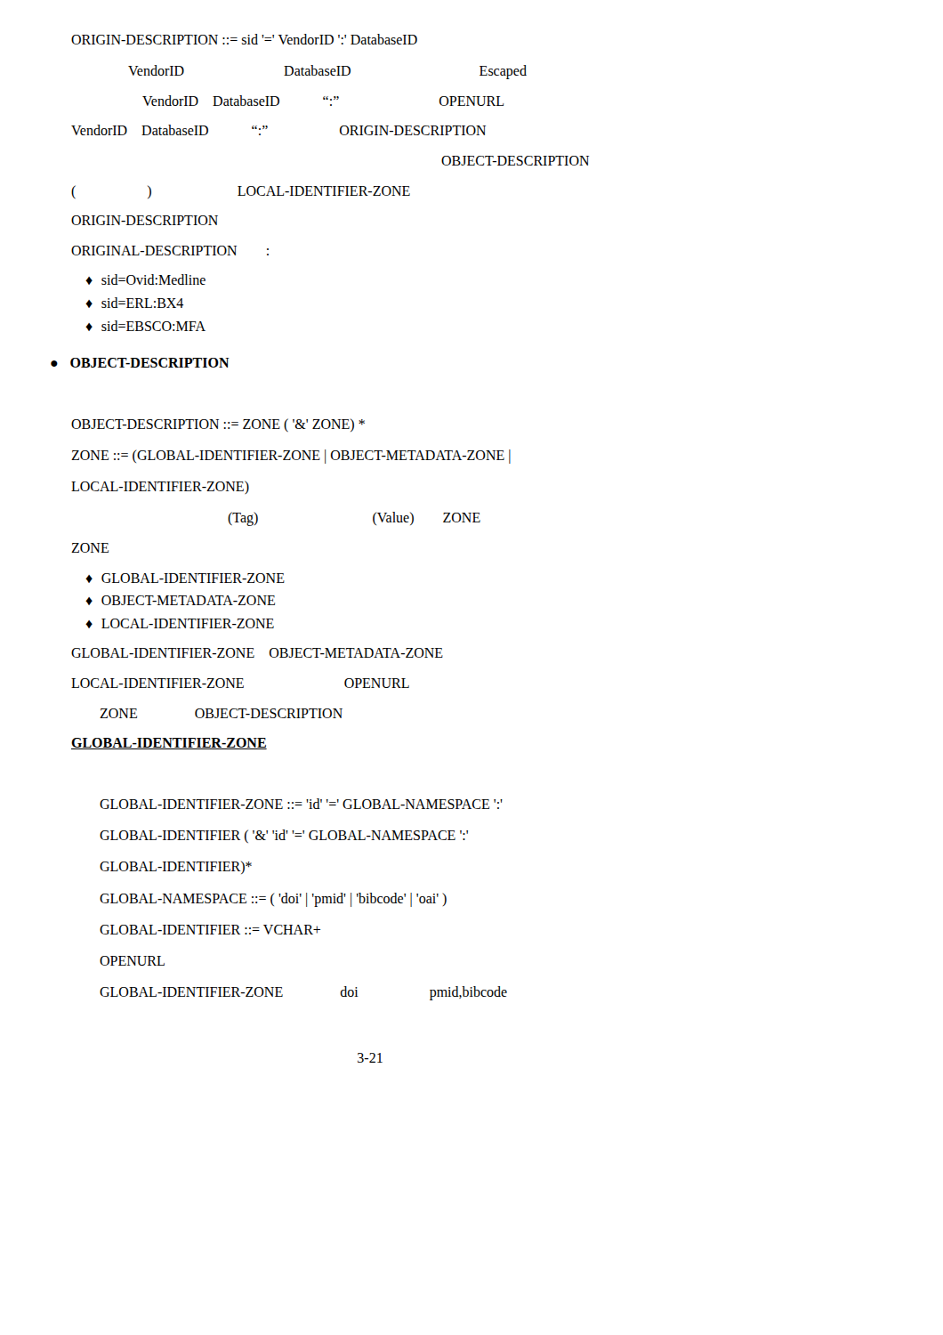ORIGIN-DESCRIPTION ::= sid '=' VendorID ':' DatabaseID
　　VendorID　　　　　　　DatabaseID　　　　　　　　　Escaped　　　
　　　VendorID　DatabaseID　　　“:”　　　　　　　OPENURL　　　　
VendorID　DatabaseID　　　“:”　　　　　ORIGIN-DESCRIPTION　　　　　
　　　　　　　　　　　　　　　　　　　　　　　　　　OBJECT-DESCRIPTION
(　　　　　)　　　　　　LOCAL-IDENTIFIER-ZONE　　　　　　　
ORIGIN-DESCRIPTION　　　　　　　　　
ORIGINAL-DESCRIPTION　　:
sid=Ovid:Medline
sid=ERL:BX4
sid=EBSCO:MFA
OBJECT-DESCRIPTION
　　　
OBJECT-DESCRIPTION ::= ZONE ( '&' ZONE) *
ZONE ::= (GLOBAL-IDENTIFIER-ZONE | OBJECT-METADATA-ZONE |
LOCAL-IDENTIFIER-ZONE)
　　　　　　　　　(Tag)　　　　　　　　(Value)　　ZONE　　　　　　　
ZONE　　　　　　　　　　　　　　　　
GLOBAL-IDENTIFIER-ZONE
OBJECT-METADATA-ZONE
LOCAL-IDENTIFIER-ZONE
GLOBAL-IDENTIFIER-ZONE　OBJECT-METADATA-ZONE　　　
LOCAL-IDENTIFIER-ZONE　　　　　　　OPENURL　　　　　　　　　　　
　　ZONE　　　　OBJECT-DESCRIPTION　　　　　　　　　　　　　　
GLOBAL-IDENTIFIER-ZONE
　　　
GLOBAL-IDENTIFIER-ZONE ::= 'id' '=' GLOBAL-NAMESPACE ':'
GLOBAL-IDENTIFIER ( '&' 'id' '=' GLOBAL-NAMESPACE ':'
GLOBAL-IDENTIFIER)*
GLOBAL-NAMESPACE ::= ( 'doi' | 'pmid' | 'bibcode' | 'oai' )
GLOBAL-IDENTIFIER ::= VCHAR+
OPENURL　　　　　　　　　　　　　　　　　　　
GLOBAL-IDENTIFIER-ZONE　　　　doi　　　　　pmid,bibcode　　　　
3-21